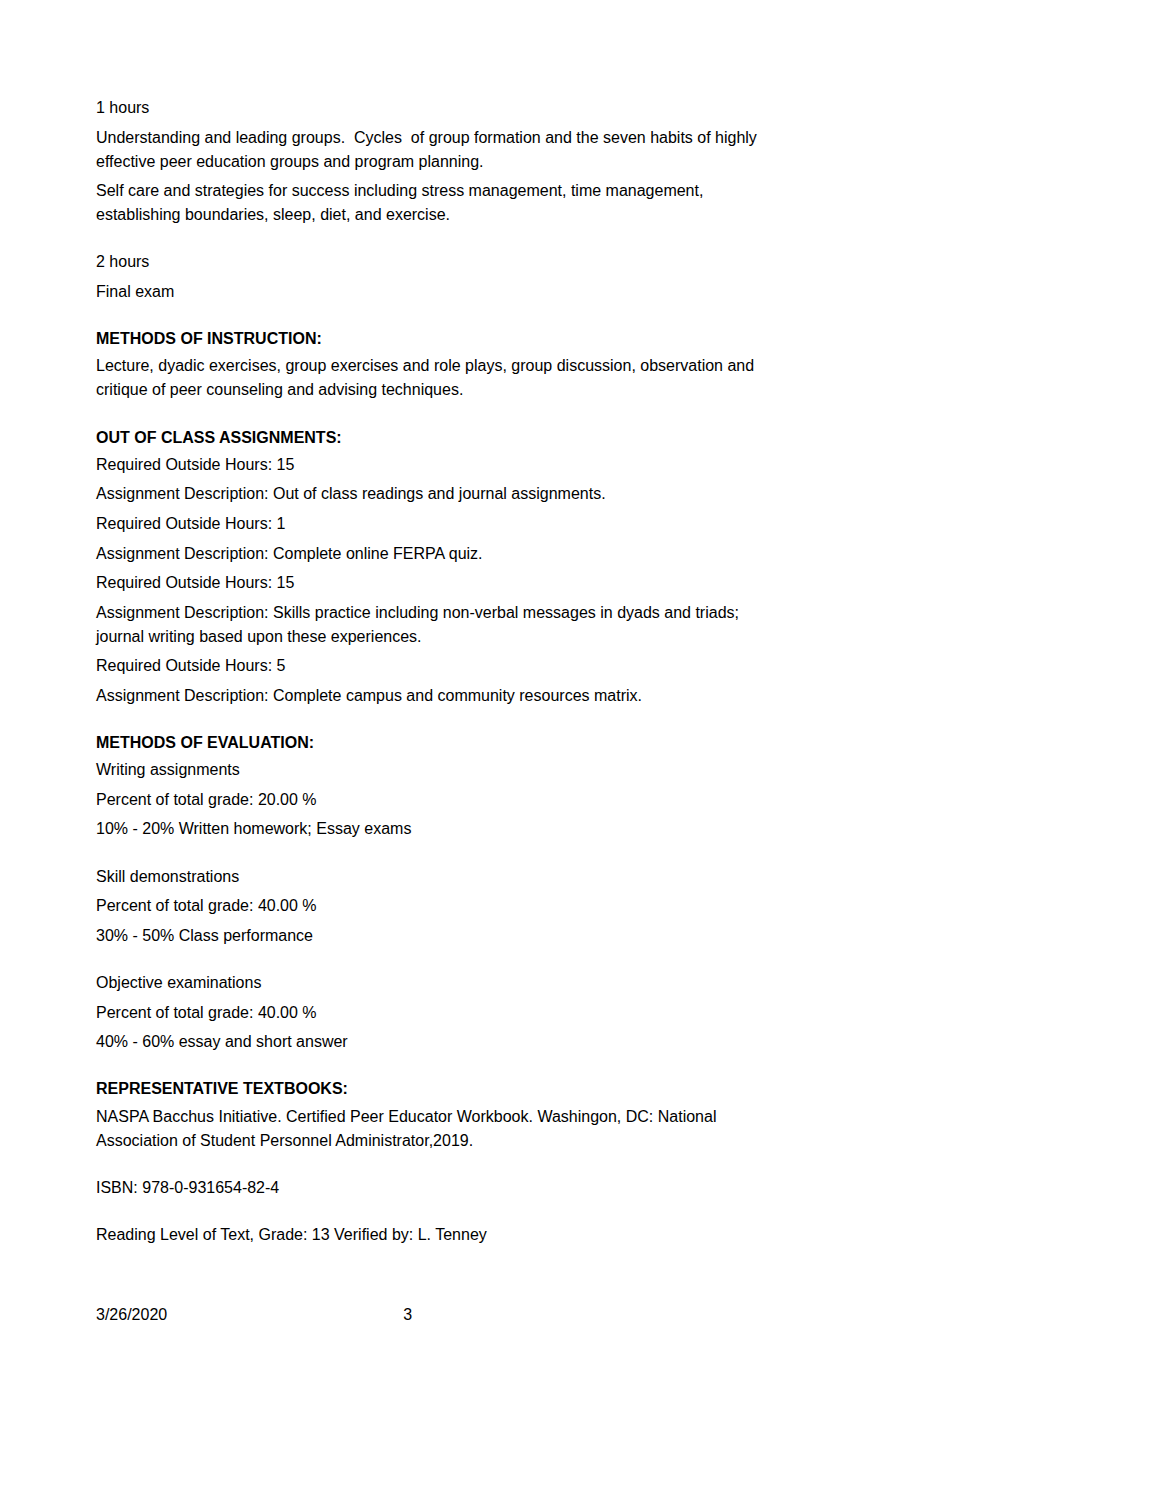1 hours
Understanding and leading groups. Cycles of group formation and the seven habits of highly effective peer education groups and program planning.
Self care and strategies for success including stress management, time management, establishing boundaries, sleep, diet, and exercise.
2 hours
Final exam
Methods of Instruction:
Lecture, dyadic exercises, group exercises and role plays, group discussion, observation and critique of peer counseling and advising techniques.
Out of Class Assignments:
Required Outside Hours: 15
Assignment Description: Out of class readings and journal assignments.
Required Outside Hours: 1
Assignment Description: Complete online FERPA quiz.
Required Outside Hours: 15
Assignment Description: Skills practice including non-verbal messages in dyads and triads; journal writing based upon these experiences.
Required Outside Hours: 5
Assignment Description: Complete campus and community resources matrix.
Methods of Evaluation:
Writing assignments
Percent of total grade: 20.00 %
10% - 20% Written homework; Essay exams
Skill demonstrations
Percent of total grade: 40.00 %
30% - 50% Class performance
Objective examinations
Percent of total grade: 40.00 %
40% - 60% essay and short answer
Representative Textbooks:
NASPA Bacchus Initiative. Certified Peer Educator Workbook. Washingon, DC: National Association of Student Personnel Administrator,2019.
ISBN: 978-0-931654-82-4
Reading Level of Text, Grade: 13 Verified by: L. Tenney
3/26/2020 3